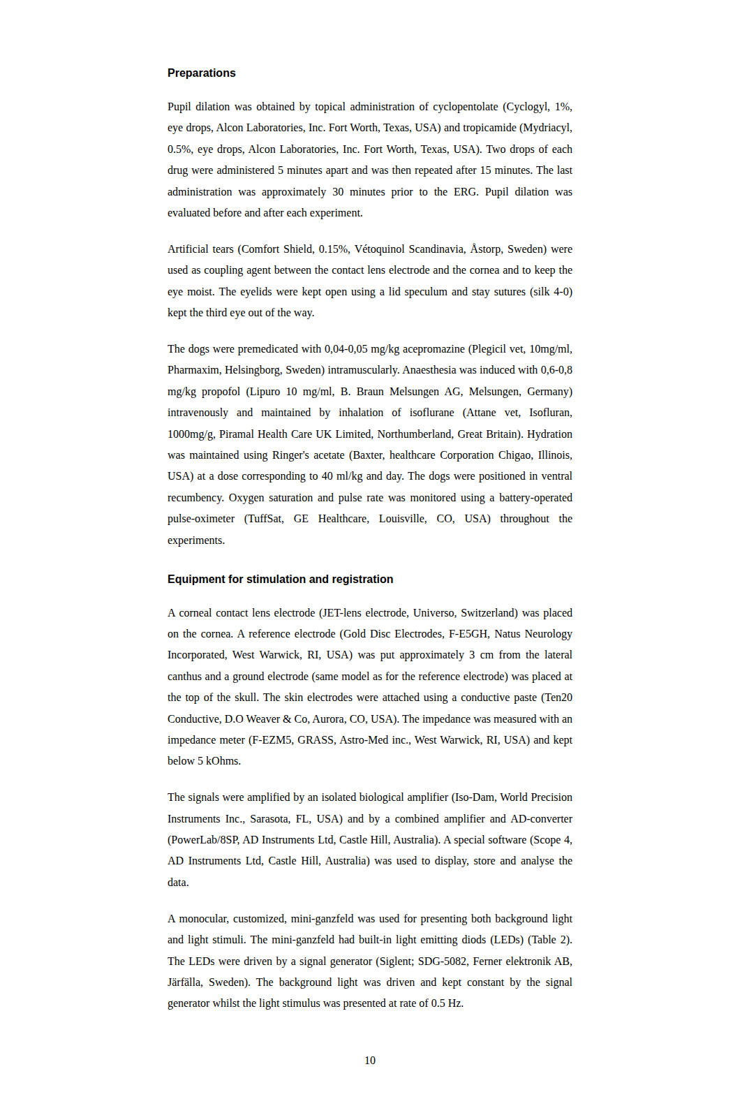Preparations
Pupil dilation was obtained by topical administration of cyclopentolate (Cyclogyl, 1%, eye drops, Alcon Laboratories, Inc. Fort Worth, Texas, USA) and tropicamide (Mydriacyl, 0.5%, eye drops, Alcon Laboratories, Inc. Fort Worth, Texas, USA). Two drops of each drug were administered 5 minutes apart and was then repeated after 15 minutes. The last administration was approximately 30 minutes prior to the ERG. Pupil dilation was evaluated before and after each experiment.
Artificial tears (Comfort Shield, 0.15%, Vétoquinol Scandinavia, Åstorp, Sweden) were used as coupling agent between the contact lens electrode and the cornea and to keep the eye moist. The eyelids were kept open using a lid speculum and stay sutures (silk 4-0) kept the third eye out of the way.
The dogs were premedicated with 0,04-0,05 mg/kg acepromazine (Plegicil vet, 10mg/ml, Pharmaxim, Helsingborg, Sweden) intramuscularly. Anaesthesia was induced with 0,6-0,8 mg/kg propofol (Lipuro 10 mg/ml, B. Braun Melsungen AG, Melsungen, Germany) intravenously and maintained by inhalation of isoflurane (Attane vet, Isofluran, 1000mg/g, Piramal Health Care UK Limited, Northumberland, Great Britain). Hydration was maintained using Ringer's acetate (Baxter, healthcare Corporation Chigao, Illinois, USA) at a dose corresponding to 40 ml/kg and day. The dogs were positioned in ventral recumbency. Oxygen saturation and pulse rate was monitored using a battery-operated pulse-oximeter (TuffSat, GE Healthcare, Louisville, CO, USA) throughout the experiments.
Equipment for stimulation and registration
A corneal contact lens electrode (JET-lens electrode, Universo, Switzerland) was placed on the cornea. A reference electrode (Gold Disc Electrodes, F-E5GH, Natus Neurology Incorporated, West Warwick, RI, USA) was put approximately 3 cm from the lateral canthus and a ground electrode (same model as for the reference electrode) was placed at the top of the skull. The skin electrodes were attached using a conductive paste (Ten20 Conductive, D.O Weaver & Co, Aurora, CO, USA). The impedance was measured with an impedance meter (F-EZM5, GRASS, Astro-Med inc., West Warwick, RI, USA) and kept below 5 kOhms.
The signals were amplified by an isolated biological amplifier (Iso-Dam, World Precision Instruments Inc., Sarasota, FL, USA) and by a combined amplifier and AD-converter (PowerLab/8SP, AD Instruments Ltd, Castle Hill, Australia). A special software (Scope 4, AD Instruments Ltd, Castle Hill, Australia) was used to display, store and analyse the data.
A monocular, customized, mini-ganzfeld was used for presenting both background light and light stimuli. The mini-ganzfeld had built-in light emitting diods (LEDs) (Table 2). The LEDs were driven by a signal generator (Siglent; SDG-5082, Ferner elektronik AB, Järfälla, Sweden). The background light was driven and kept constant by the signal generator whilst the light stimulus was presented at rate of 0.5 Hz.
10